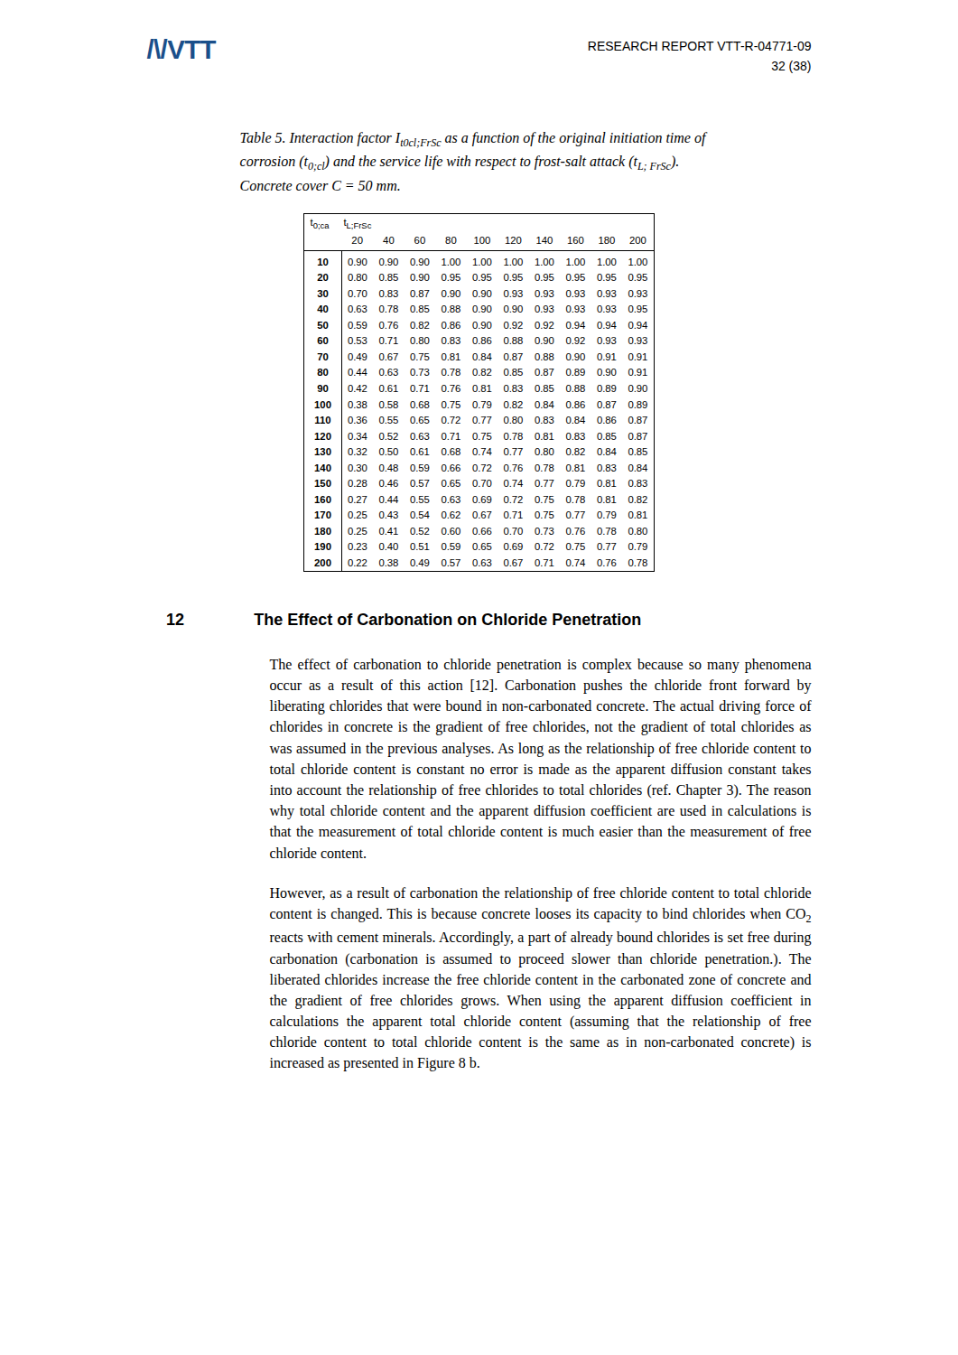/\/VTT
RESEARCH REPORT VTT-R-04771-09
32 (38)
Table 5. Interaction factor It0cl;FrSc as a function of the original initiation time of corrosion (t0;cl) and the service life with respect to frost-salt attack (tL; FrSc). Concrete cover C = 50 mm.
| t 0;ca | t L;FrSc |
| --- | --- |
| | 20 | 40 | 60 | 80 | 100 | 120 | 140 | 160 | 180 | 200 |
| 10 | 0.90 | 0.90 | 0.90 | 1.00 | 1.00 | 1.00 | 1.00 | 1.00 | 1.00 | 1.00 |
| 20 | 0.80 | 0.85 | 0.90 | 0.95 | 0.95 | 0.95 | 0.95 | 0.95 | 0.95 | 0.95 |
| 30 | 0.70 | 0.83 | 0.87 | 0.90 | 0.90 | 0.93 | 0.93 | 0.93 | 0.93 | 0.93 |
| 40 | 0.63 | 0.78 | 0.85 | 0.88 | 0.90 | 0.90 | 0.93 | 0.93 | 0.93 | 0.95 |
| 50 | 0.59 | 0.76 | 0.82 | 0.86 | 0.90 | 0.92 | 0.92 | 0.94 | 0.94 | 0.94 |
| 60 | 0.53 | 0.71 | 0.80 | 0.83 | 0.86 | 0.88 | 0.90 | 0.92 | 0.93 | 0.93 |
| 70 | 0.49 | 0.67 | 0.75 | 0.81 | 0.84 | 0.87 | 0.88 | 0.90 | 0.91 | 0.91 |
| 80 | 0.44 | 0.63 | 0.73 | 0.78 | 0.82 | 0.85 | 0.87 | 0.89 | 0.90 | 0.91 |
| 90 | 0.42 | 0.61 | 0.71 | 0.76 | 0.81 | 0.83 | 0.85 | 0.88 | 0.89 | 0.90 |
| 100 | 0.38 | 0.58 | 0.68 | 0.75 | 0.79 | 0.82 | 0.84 | 0.86 | 0.87 | 0.89 |
| 110 | 0.36 | 0.55 | 0.65 | 0.72 | 0.77 | 0.80 | 0.83 | 0.84 | 0.86 | 0.87 |
| 120 | 0.34 | 0.52 | 0.63 | 0.71 | 0.75 | 0.78 | 0.81 | 0.83 | 0.85 | 0.87 |
| 130 | 0.32 | 0.50 | 0.61 | 0.68 | 0.74 | 0.77 | 0.80 | 0.82 | 0.84 | 0.85 |
| 140 | 0.30 | 0.48 | 0.59 | 0.66 | 0.72 | 0.76 | 0.78 | 0.81 | 0.83 | 0.84 |
| 150 | 0.28 | 0.46 | 0.57 | 0.65 | 0.70 | 0.74 | 0.77 | 0.79 | 0.81 | 0.83 |
| 160 | 0.27 | 0.44 | 0.55 | 0.63 | 0.69 | 0.72 | 0.75 | 0.78 | 0.81 | 0.82 |
| 170 | 0.25 | 0.43 | 0.54 | 0.62 | 0.67 | 0.71 | 0.75 | 0.77 | 0.79 | 0.81 |
| 180 | 0.25 | 0.41 | 0.52 | 0.60 | 0.66 | 0.70 | 0.73 | 0.76 | 0.78 | 0.80 |
| 190 | 0.23 | 0.40 | 0.51 | 0.59 | 0.65 | 0.69 | 0.72 | 0.75 | 0.77 | 0.79 |
| 200 | 0.22 | 0.38 | 0.49 | 0.57 | 0.63 | 0.67 | 0.71 | 0.74 | 0.76 | 0.78 |
12 The Effect of Carbonation on Chloride Penetration
The effect of carbonation to chloride penetration is complex because so many phenomena occur as a result of this action [12]. Carbonation pushes the chloride front forward by liberating chlorides that were bound in non-carbonated concrete. The actual driving force of chlorides in concrete is the gradient of free chlorides, not the gradient of total chlorides as was assumed in the previous analyses. As long as the relationship of free chloride content to total chloride content is constant no error is made as the apparent diffusion constant takes into account the relationship of free chlorides to total chlorides (ref. Chapter 3). The reason why total chloride content and the apparent diffusion coefficient are used in calculations is that the measurement of total chloride content is much easier than the measurement of free chloride content.
However, as a result of carbonation the relationship of free chloride content to total chloride content is changed. This is because concrete looses its capacity to bind chlorides when CO2 reacts with cement minerals. Accordingly, a part of already bound chlorides is set free during carbonation (carbonation is assumed to proceed slower than chloride penetration.). The liberated chlorides increase the free chloride content in the carbonated zone of concrete and the gradient of free chlorides grows. When using the apparent diffusion coefficient in calculations the apparent total chloride content (assuming that the relationship of free chloride content to total chloride content is the same as in non-carbonated concrete) is increased as presented in Figure 8 b.